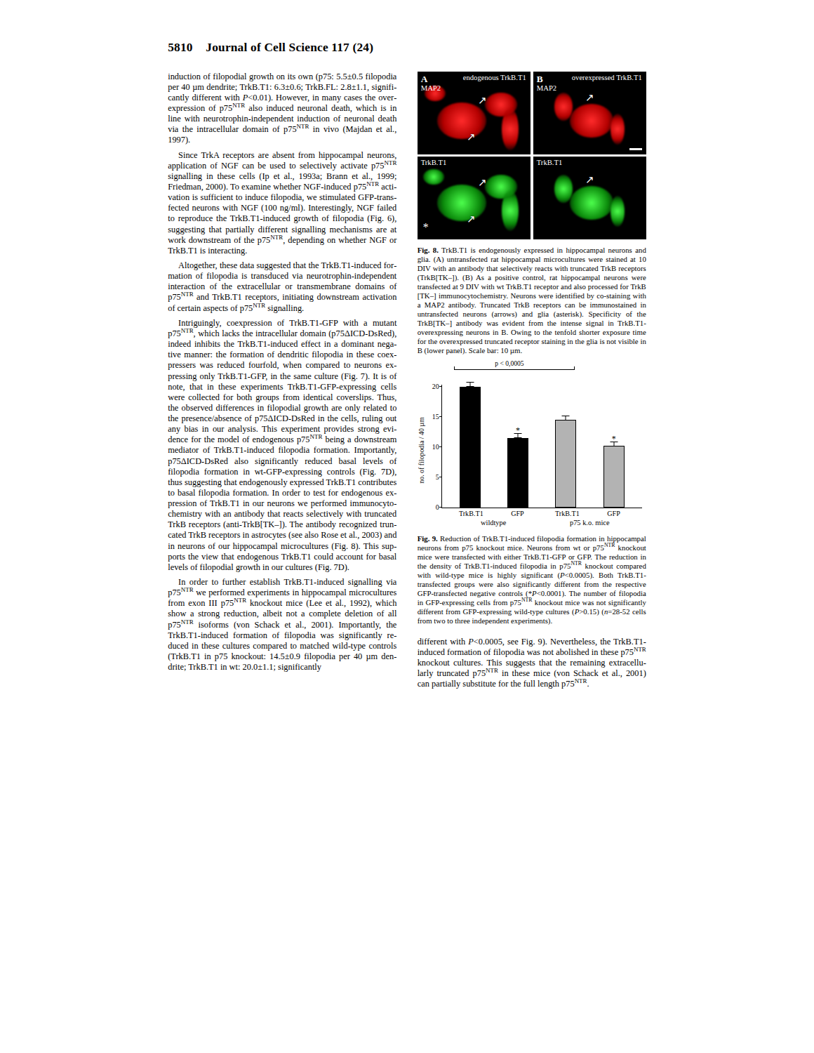5810 Journal of Cell Science 117 (24)
induction of filopodial growth on its own (p75: 5.5±0.5 filopodia per 40 µm dendrite; TrkB.T1: 6.3±0.6; TrkB.FL: 2.8±1.1, significantly different with P<0.01). However, in many cases the overexpression of p75NTR also induced neuronal death, which is in line with neurotrophin-independent induction of neuronal death via the intracellular domain of p75NTR in vivo (Majdan et al., 1997).
Since TrkA receptors are absent from hippocampal neurons, application of NGF can be used to selectively activate p75NTR signalling in these cells (Ip et al., 1993a; Brann et al., 1999; Friedman, 2000). To examine whether NGF-induced p75NTR activation is sufficient to induce filopodia, we stimulated GFP-transfected neurons with NGF (100 ng/ml). Interestingly, NGF failed to reproduce the TrkB.T1-induced growth of filopodia (Fig. 6), suggesting that partially different signalling mechanisms are at work downstream of the p75NTR, depending on whether NGF or TrkB.T1 is interacting.
Altogether, these data suggested that the TrkB.T1-induced formation of filopodia is transduced via neurotrophin-independent interaction of the extracellular or transmembrane domains of p75NTR and TrkB.T1 receptors, initiating downstream activation of certain aspects of p75NTR signalling.
Intriguingly, coexpression of TrkB.T1-GFP with a mutant p75NTR, which lacks the intracellular domain (p75ΔICD-DsRed), indeed inhibits the TrkB.T1-induced effect in a dominant negative manner: the formation of dendritic filopodia in these coexpressers was reduced fourfold, when compared to neurons expressing only TrkB.T1-GFP, in the same culture (Fig. 7). It is of note, that in these experiments TrkB.T1-GFP-expressing cells were collected for both groups from identical coverslips. Thus, the observed differences in filopodial growth are only related to the presence/absence of p75ΔICD-DsRed in the cells, ruling out any bias in our analysis. This experiment provides strong evidence for the model of endogenous p75NTR being a downstream mediator of TrkB.T1-induced filopodia formation. Importantly, p75ΔICD-DsRed also significantly reduced basal levels of filopodia formation in wt-GFP-expressing controls (Fig. 7D), thus suggesting that endogenously expressed TrkB.T1 contributes to basal filopodia formation. In order to test for endogenous expression of TrkB.T1 in our neurons we performed immunocytochemistry with an antibody that reacts selectively with truncated TrkB receptors (anti-TrkB[TK–]). The antibody recognized truncated TrkB receptors in astrocytes (see also Rose et al., 2003) and in neurons of our hippocampal microcultures (Fig. 8). This supports the view that endogenous TrkB.T1 could account for basal levels of filopodial growth in our cultures (Fig. 7D).
In order to further establish TrkB.T1-induced signalling via p75NTR we performed experiments in hippocampal microcultures from exon III p75NTR knockout mice (Lee et al., 1992), which show a strong reduction, albeit not a complete deletion of all p75NTR isoforms (von Schack et al., 2001). Importantly, the TrkB.T1-induced formation of filopodia was significantly reduced in these cultures compared to matched wild-type controls (TrkB.T1 in p75 knockout: 14.5±0.9 filopodia per 40 µm dendrite; TrkB.T1 in wt: 20.0±1.1; significantly
A endogenous TrkB.T1 MAP2
↗ ↗
TrkB.T1
↗ ↗ *
B overexpressed TrkB.T1 MAP2
↗
TrkB.T1
↗
Fig. 8. TrkB.T1 is endogenously expressed in hippocampal neurons and glia. (A) untransfected rat hippocampal microcultures were stained at 10 DIV with an antibody that selectively reacts with truncated TrkB receptors (TrkB[TK–]). (B) As a positive control, rat hippocampal neurons were transfected at 9 DIV with wt TrkB.T1 receptor and also processed for TrkB [TK–] immunocytochemistry. Neurons were identified by co-staining with a MAP2 antibody. Truncated TrkB receptors can be immunostained in untransfected neurons (arrows) and glia (asterisk). Specificity of the TrkB[TK–] antibody was evident from the intense signal in TrkB.T1-overexpressing neurons in B. Owing to the tenfold shorter exposure time for the overexpressed truncated receptor staining in the glia is not visible in B (lower panel). Scale bar: 10 µm.
p < 0,0005
no. of filopodia / 40 µm
0
5
10
15
20
*
*
TrkB.T1 GFP TrkB.T1 GFP
wildtype p75 k.o. mice
Fig. 9. Reduction of TrkB.T1-induced filopodia formation in hippocampal neurons from p75 knockout mice. Neurons from wt or p75NTR knockout mice were transfected with either TrkB.T1-GFP or GFP. The reduction in the density of TrkB.T1-induced filopodia in p75NTR knockout compared with wild-type mice is highly significant (P<0.0005). Both TrkB.T1-transfected groups were also significantly different from the respective GFP-transfected negative controls (*P<0.0001). The number of filopodia in GFP-expressing cells from p75NTR knockout mice was not significantly different from GFP-expressing wild-type cultures (P>0.15) (n=28-52 cells from two to three independent experiments).
different with P<0.0005, see Fig. 9). Nevertheless, the TrkB.T1-induced formation of filopodia was not abolished in these p75NTR knockout cultures. This suggests that the remaining extracellularly truncated p75NTR in these mice (von Schack et al., 2001) can partially substitute for the full length p75NTR.